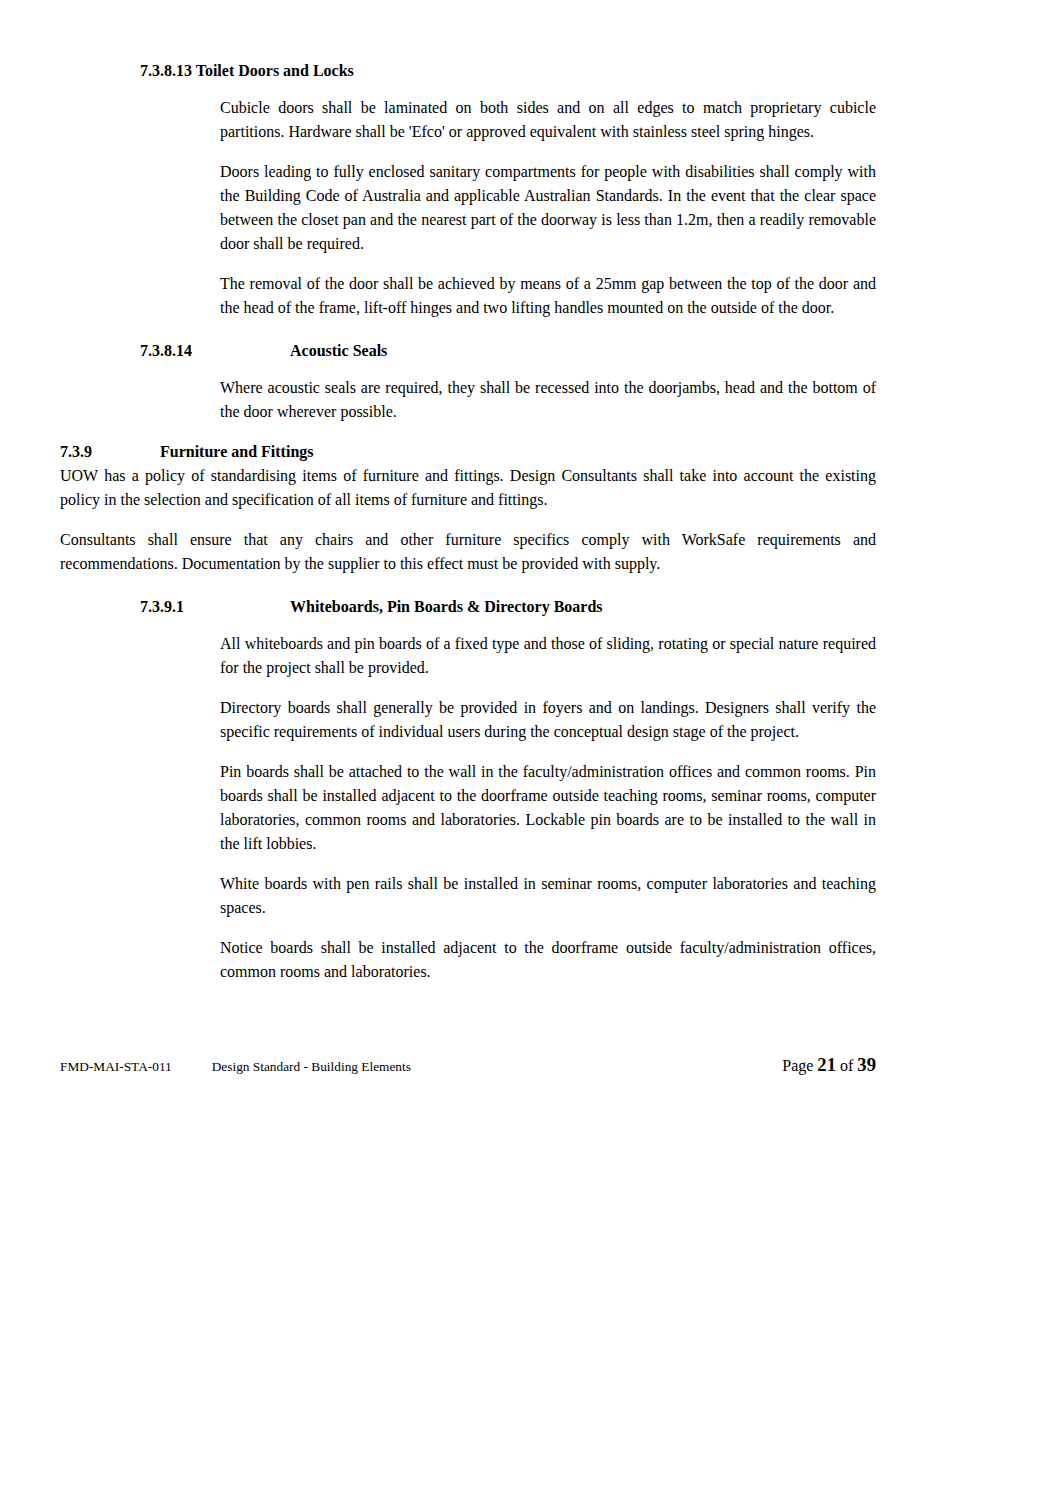7.3.8.13 Toilet Doors and Locks
Cubicle doors shall be laminated on both sides and on all edges to match proprietary cubicle partitions. Hardware shall be 'Efco' or approved equivalent with stainless steel spring hinges.
Doors leading to fully enclosed sanitary compartments for people with disabilities shall comply with the Building Code of Australia and applicable Australian Standards. In the event that the clear space between the closet pan and the nearest part of the doorway is less than 1.2m, then a readily removable door shall be required.
The removal of the door shall be achieved by means of a 25mm gap between the top of the door and the head of the frame, lift-off hinges and two lifting handles mounted on the outside of the door.
7.3.8.14 Acoustic Seals
Where acoustic seals are required, they shall be recessed into the doorjambs, head and the bottom of the door wherever possible.
7.3.9 Furniture and Fittings
UOW has a policy of standardising items of furniture and fittings. Design Consultants shall take into account the existing policy in the selection and specification of all items of furniture and fittings.
Consultants shall ensure that any chairs and other furniture specifics comply with WorkSafe requirements and recommendations. Documentation by the supplier to this effect must be provided with supply.
7.3.9.1 Whiteboards, Pin Boards & Directory Boards
All whiteboards and pin boards of a fixed type and those of sliding, rotating or special nature required for the project shall be provided.
Directory boards shall generally be provided in foyers and on landings. Designers shall verify the specific requirements of individual users during the conceptual design stage of the project.
Pin boards shall be attached to the wall in the faculty/administration offices and common rooms. Pin boards shall be installed adjacent to the doorframe outside teaching rooms, seminar rooms, computer laboratories, common rooms and laboratories. Lockable pin boards are to be installed to the wall in the lift lobbies.
White boards with pen rails shall be installed in seminar rooms, computer laboratories and teaching spaces.
Notice boards shall be installed adjacent to the doorframe outside faculty/administration offices, common rooms and laboratories.
FMD-MAI-STA-011 Design Standard - Building Elements Page 21 of 39